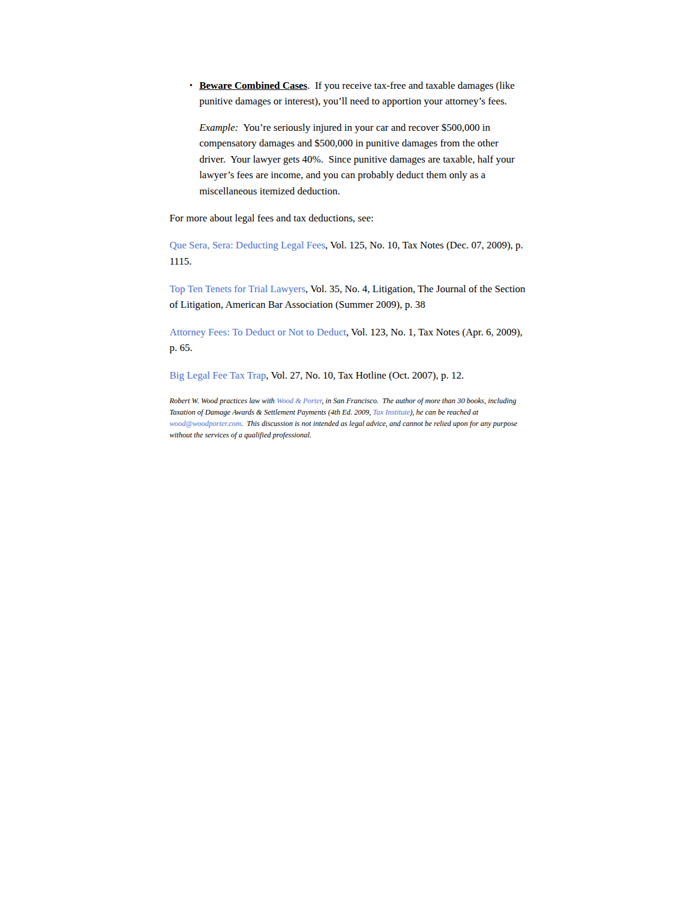•
Beware Combined Cases. If you receive tax-free and taxable damages (like punitive damages or interest), you’ll need to apportion your attorney’s fees.
Example: You’re seriously injured in your car and recover $500,000 in compensatory damages and $500,000 in punitive damages from the other driver. Your lawyer gets 40%. Since punitive damages are taxable, half your lawyer’s fees are income, and you can probably deduct them only as a miscellaneous itemized deduction.
For more about legal fees and tax deductions, see:
Que Sera, Sera: Deducting Legal Fees, Vol. 125, No. 10, Tax Notes (Dec. 07, 2009), p. 1115.
Top Ten Tenets for Trial Lawyers, Vol. 35, No. 4, Litigation, The Journal of the Section of Litigation, American Bar Association (Summer 2009), p. 38
Attorney Fees: To Deduct or Not to Deduct, Vol. 123, No. 1, Tax Notes (Apr. 6, 2009), p. 65.
Big Legal Fee Tax Trap, Vol. 27, No. 10, Tax Hotline (Oct. 2007), p. 12.
Robert W. Wood practices law with Wood & Porter, in San Francisco. The author of more than 30 books, including Taxation of Damage Awards & Settlement Payments (4th Ed. 2009, Tax Institute), he can be reached at wood@woodporter.com. This discussion is not intended as legal advice, and cannot be relied upon for any purpose without the services of a qualified professional.